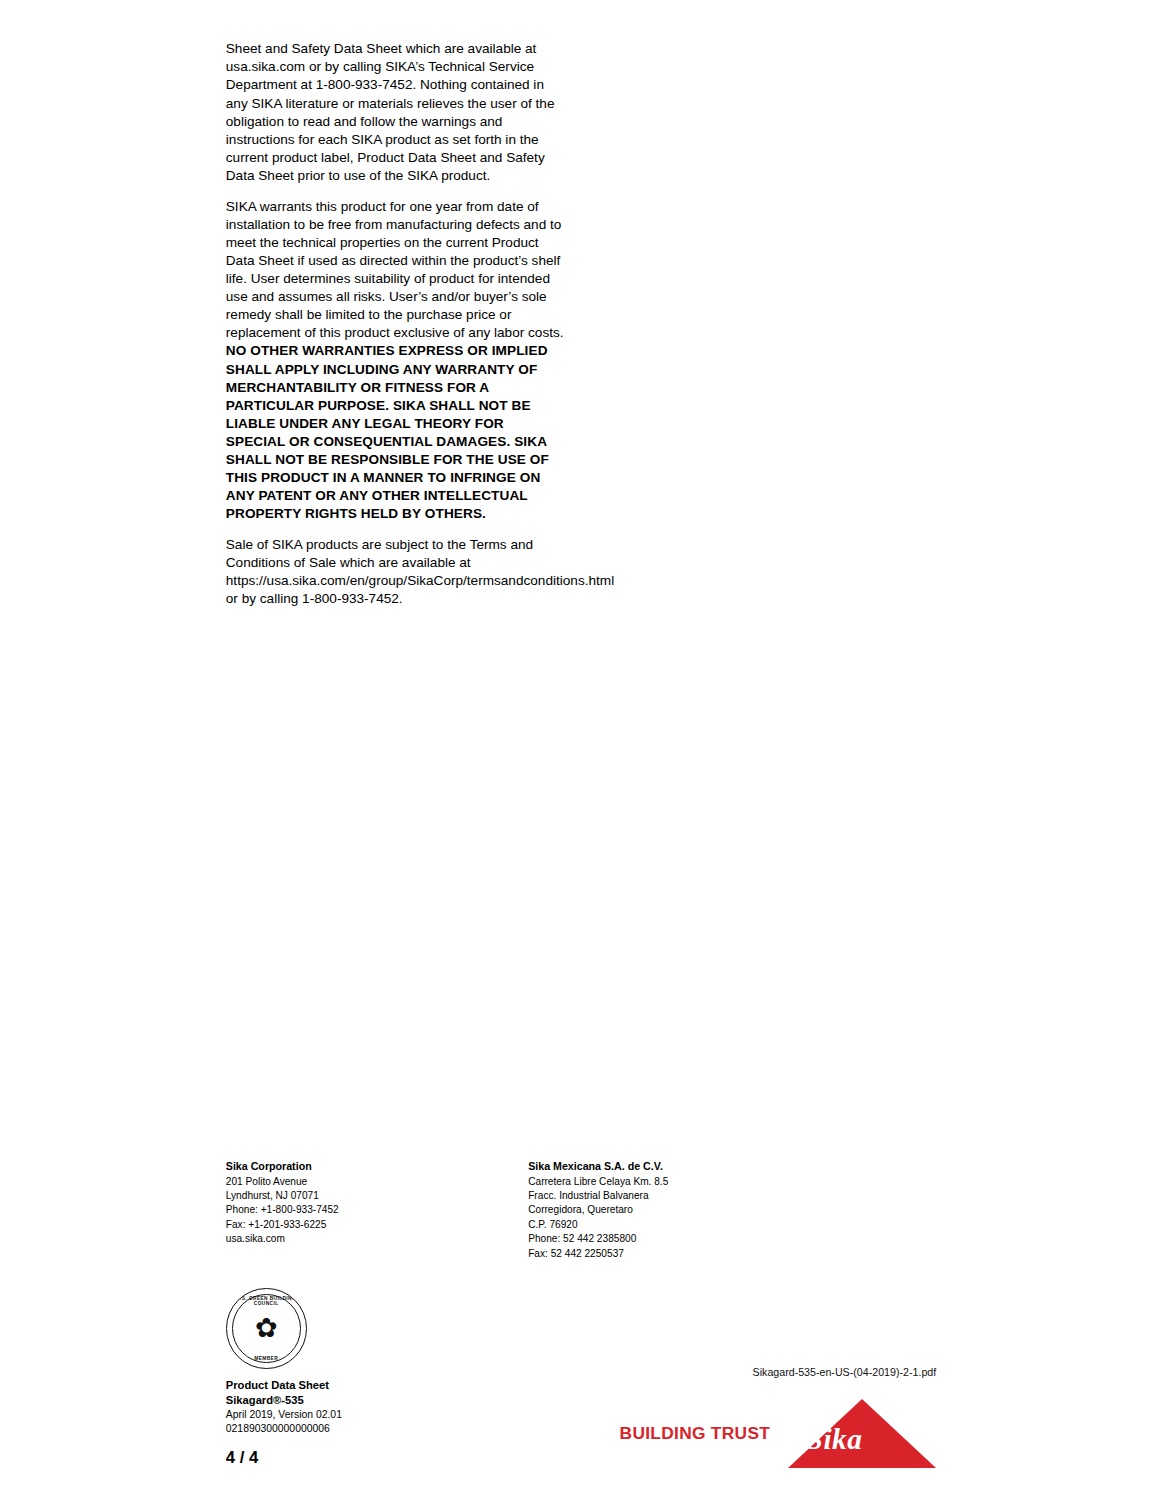Sheet and Safety Data Sheet which are available at usa.sika.com or by calling SIKA’s Technical Service Department at 1-800-933-7452. Nothing contained in any SIKA literature or materials relieves the user of the obligation to read and follow the warnings and instructions for each SIKA product as set forth in the current product label, Product Data Sheet and Safety Data Sheet prior to use of the SIKA product.
SIKA warrants this product for one year from date of installation to be free from manufacturing defects and to meet the technical properties on the current Product Data Sheet if used as directed within the product’s shelf life. User determines suitability of product for intended use and assumes all risks. User’s and/or buyer’s sole remedy shall be limited to the purchase price or replacement of this product exclusive of any labor costs. NO OTHER WARRANTIES EXPRESS OR IMPLIED SHALL APPLY INCLUDING ANY WARRANTY OF MERCHANTABILITY OR FITNESS FOR A PARTICULAR PURPOSE. SIKA SHALL NOT BE LIABLE UNDER ANY LEGAL THEORY FOR SPECIAL OR CONSEQUENTIAL DAMAGES. SIKA SHALL NOT BE RESPONSIBLE FOR THE USE OF THIS PRODUCT IN A MANNER TO INFRINGE ON ANY PATENT OR ANY OTHER INTELLECTUAL PROPERTY RIGHTS HELD BY OTHERS.
Sale of SIKA products are subject to the Terms and Conditions of Sale which are available at https://usa.sika.com/en/group/SikaCorp/termsandconditions.html or by calling 1-800-933-7452.
Sika Corporation
201 Polito Avenue
Lyndhurst, NJ 07071
Phone: +1-800-933-7452
Fax: +1-201-933-6225
usa.sika.com
Sika Mexicana S.A. de C.V.
Carretera Libre Celaya Km. 8.5
Fracc. Industrial Balvanera
Corregidora, Queretaro
C.P. 76920
Phone: 52 442 2385800
Fax: 52 442 2250537
U.S. GREEN BUILDING COUNCIL
✿
MEMBER
Product Data Sheet
Sikagard®-535
April 2019, Version 02.01
021890300000000006
4 / 4
Sikagard-535-en-US-(04-2019)-2-1.pdf
BUILDING TRUST
Sika
®